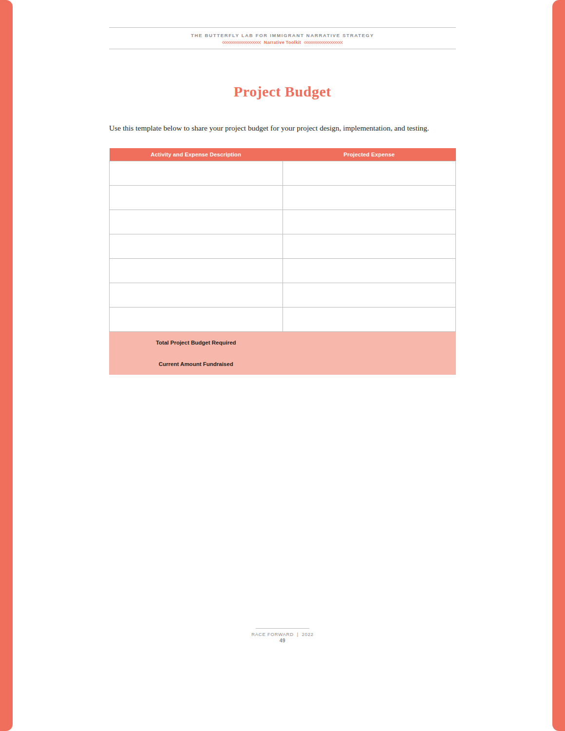The Butterfly Lab for Immigrant Narrative Strategy
◇◇◇◇◇◇◇◇◇◇◇◇◇◇◇◇◇◇◇◇ Narrative Toolkit ◇◇◇◇◇◇◇◇◇◇◇◇◇◇◇◇◇◇◇◇
Project Budget
Use this template below to share your project budget for your project design, implementation, and testing.
| Activity and Expense Description | Projected Expense |
| --- | --- |
| Total Project Budget Required | |
| Current Amount Fundraised | |
RACE FORWARD | 2022
49